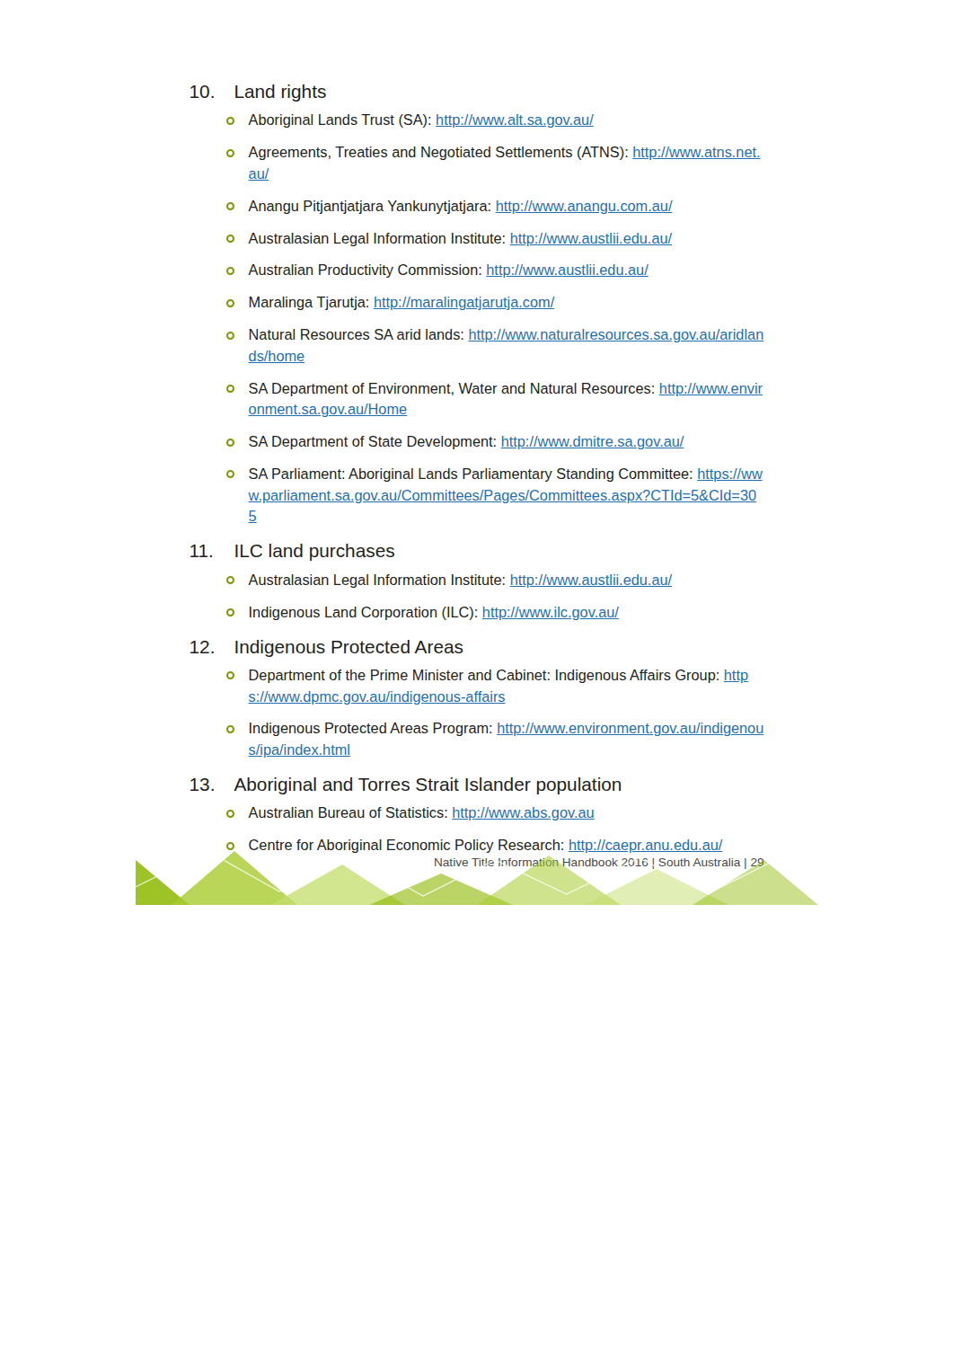10. Land rights
Aboriginal Lands Trust (SA): http://www.alt.sa.gov.au/
Agreements, Treaties and Negotiated Settlements (ATNS): http://www.atns.net.au/
Anangu Pitjantjatjara Yankunytjatjara: http://www.anangu.com.au/
Australasian Legal Information Institute: http://www.austlii.edu.au/
Australian Productivity Commission: http://www.austlii.edu.au/
Maralinga Tjarutja: http://maralingatjarutja.com/
Natural Resources SA arid lands: http://www.naturalresources.sa.gov.au/aridlands/home
SA Department of Environment, Water and Natural Resources: http://www.environment.sa.gov.au/Home
SA Department of State Development: http://www.dmitre.sa.gov.au/
SA Parliament: Aboriginal Lands Parliamentary Standing Committee: https://www.parliament.sa.gov.au/Committees/Pages/Committees.aspx?CTId=5&CId=305
11. ILC land purchases
Australasian Legal Information Institute: http://www.austlii.edu.au/
Indigenous Land Corporation (ILC): http://www.ilc.gov.au/
12. Indigenous Protected Areas
Department of the Prime Minister and Cabinet: Indigenous Affairs Group: https://www.dpmc.gov.au/indigenous-affairs
Indigenous Protected Areas Program: http://www.environment.gov.au/indigenous/ipa/index.html
13. Aboriginal and Torres Strait Islander population
Australian Bureau of Statistics: http://www.abs.gov.au
Centre for Aboriginal Economic Policy Research: http://caepr.anu.edu.au/
Native Title Information Handbook 2016 | South Australia | 29